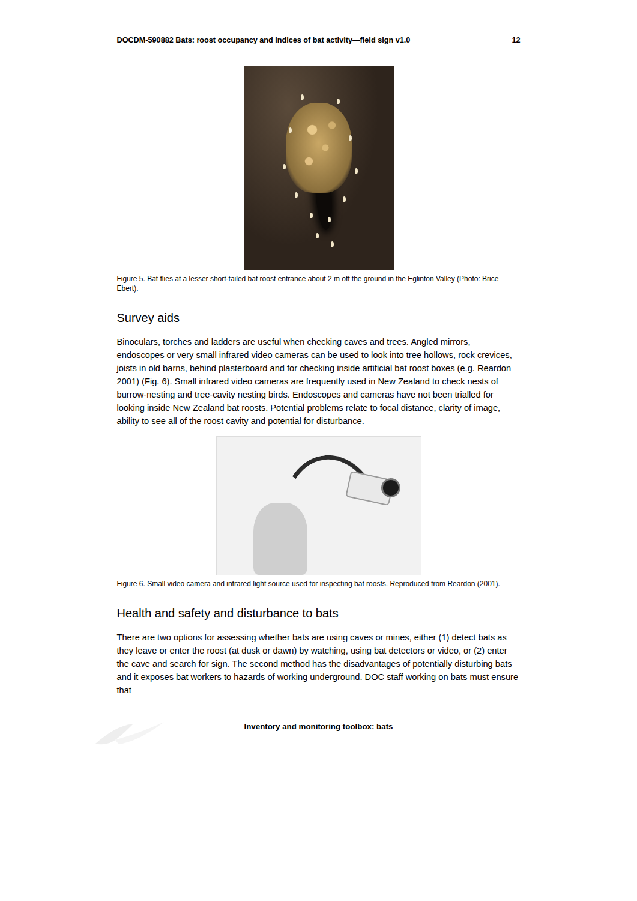DOCDM-590882 Bats: roost occupancy and indices of bat activity—field sign v1.0
12
Figure 5. Bat flies at a lesser short-tailed bat roost entrance about 2 m off the ground in the Eglinton Valley (Photo: Brice Ebert).
Survey aids
Binoculars, torches and ladders are useful when checking caves and trees. Angled mirrors, endoscopes or very small infrared video cameras can be used to look into tree hollows, rock crevices, joists in old barns, behind plasterboard and for checking inside artificial bat roost boxes (e.g. Reardon 2001) (Fig. 6). Small infrared video cameras are frequently used in New Zealand to check nests of burrow-nesting and tree-cavity nesting birds. Endoscopes and cameras have not been trialled for looking inside New Zealand bat roosts. Potential problems relate to focal distance, clarity of image, ability to see all of the roost cavity and potential for disturbance.
Figure 6. Small video camera and infrared light source used for inspecting bat roosts. Reproduced from Reardon (2001).
Health and safety and disturbance to bats
There are two options for assessing whether bats are using caves or mines, either (1) detect bats as they leave or enter the roost (at dusk or dawn) by watching, using bat detectors or video, or (2) enter the cave and search for sign. The second method has the disadvantages of potentially disturbing bats and it exposes bat workers to hazards of working underground. DOC staff working on bats must ensure that
Inventory and monitoring toolbox: bats